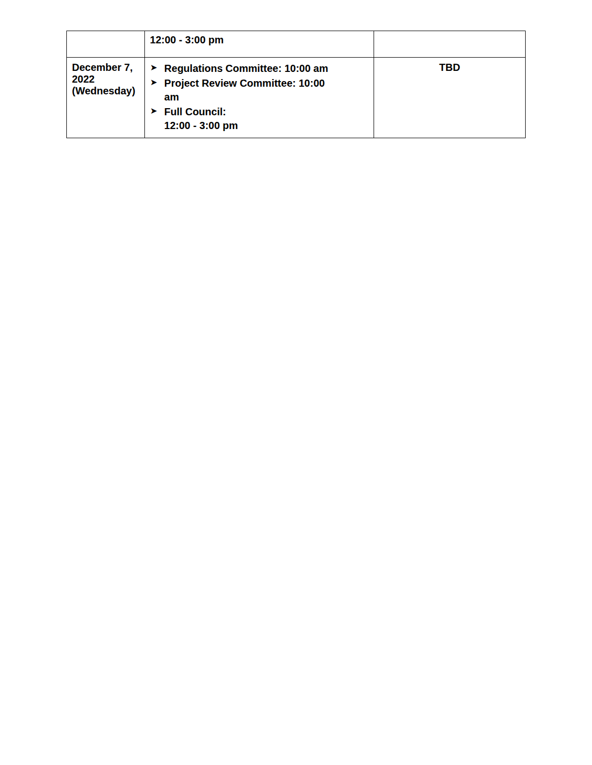| | 12:00 - 3:00 pm | |
| December 7, 2022 (Wednesday) | Regulations Committee: 10:00 am Project Review Committee: 10:00 am Full Council: 12:00 - 3:00 pm | TBD |